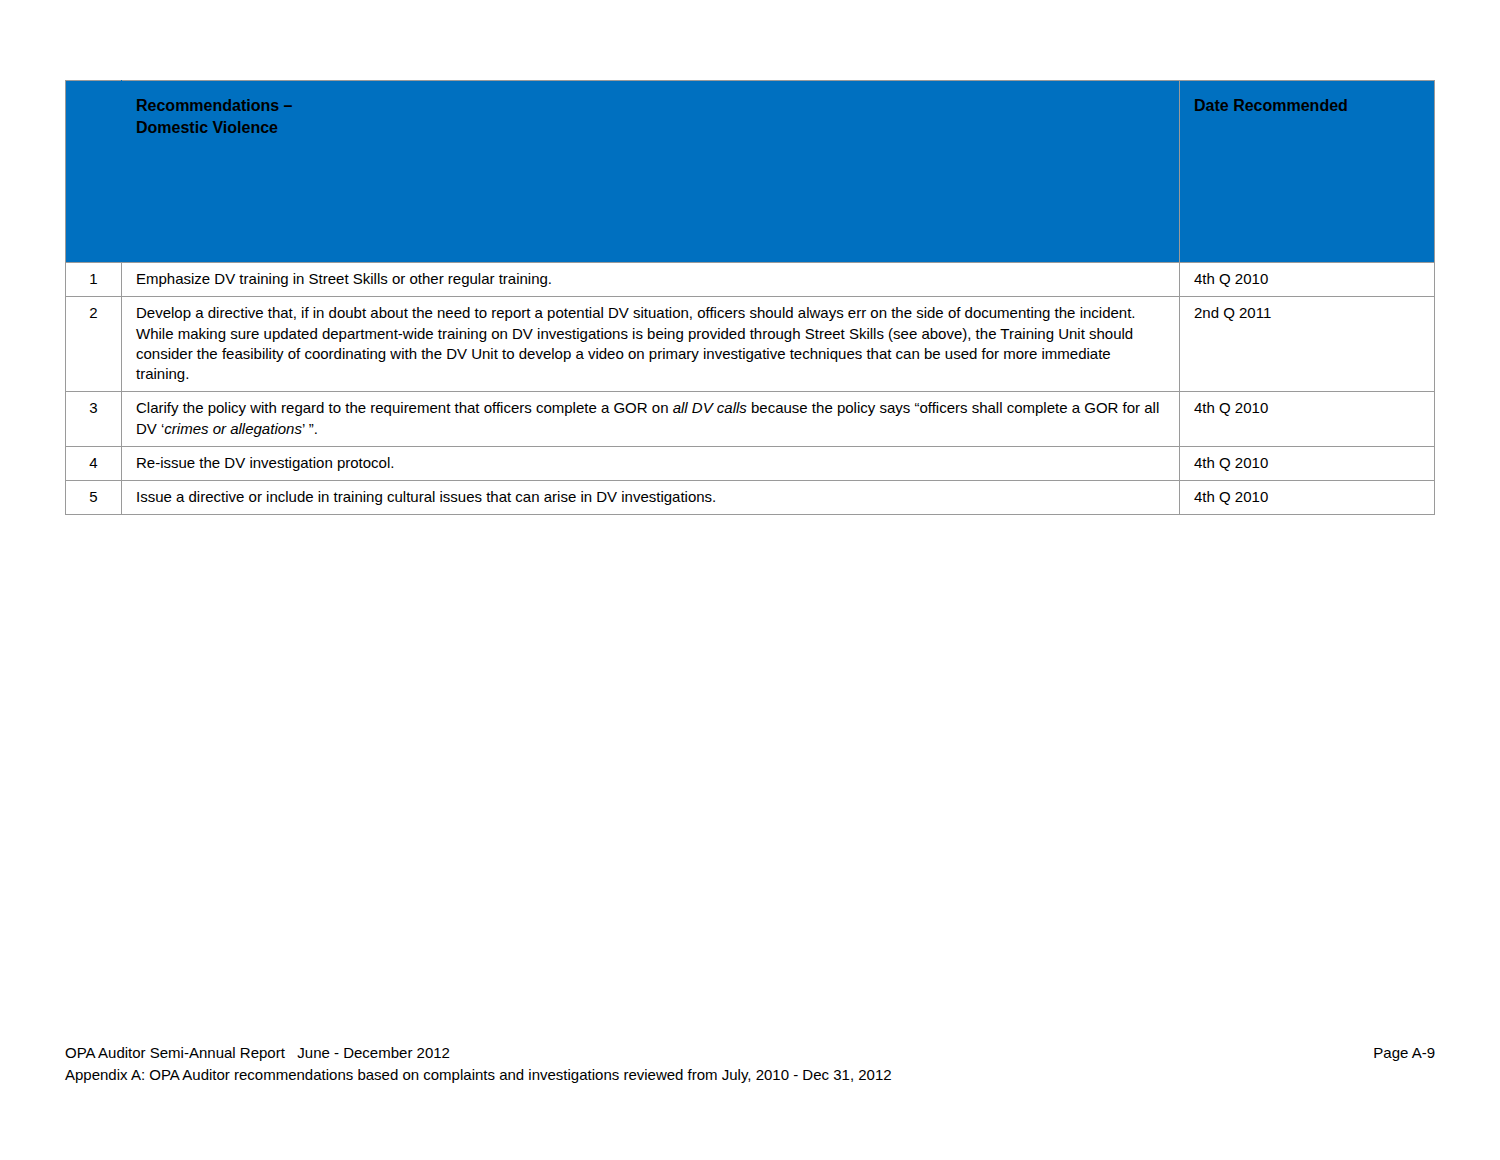| | Recommendations – Domestic Violence | Date Recommended |
| --- | --- | --- |
| 1 | Emphasize DV training in Street Skills or other regular training. | 4th Q 2010 |
| 2 | Develop a directive that, if in doubt about the need to report a potential DV situation, officers should always err on the side of documenting the incident. While making sure updated department-wide training on DV investigations is being provided through Street Skills (see above), the Training Unit should consider the feasibility of coordinating with the DV Unit to develop a video on primary investigative techniques that can be used for more immediate training. | 2nd Q 2011 |
| 3 | Clarify the policy with regard to the requirement that officers complete a GOR on all DV calls because the policy says “officers shall complete a GOR for all DV ‘ crimes or allegations ’ ”. | 4th Q 2010 |
| 4 | Re-issue the DV investigation protocol. | 4th Q 2010 |
| 5 | Issue a directive or include in training cultural issues that can arise in DV investigations. | 4th Q 2010 |
OPA Auditor Semi-Annual Report June - December 2012
Page A-9
Appendix A: OPA Auditor recommendations based on complaints and investigations reviewed from July, 2010 - Dec 31, 2012